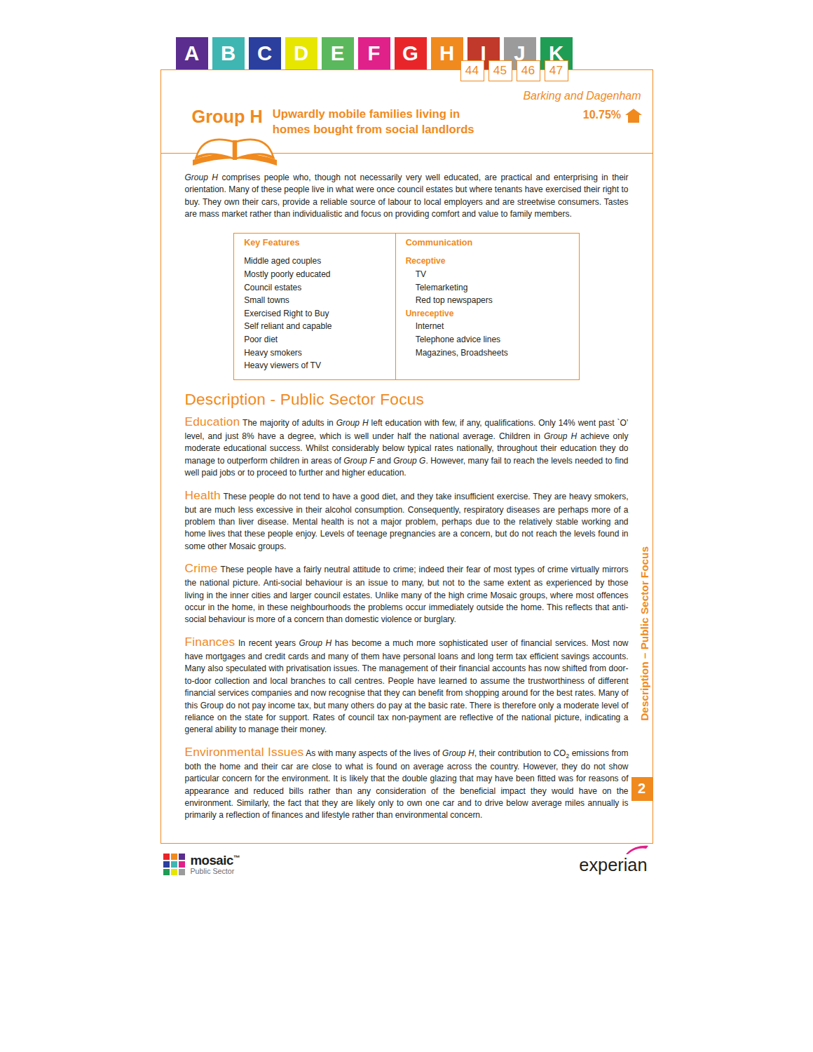A
B
C
D
E
F
G
H
I
J
K
44
45
46
47
Barking and Dagenham
Group H
Upwardly mobile families living in
homes bought from social landlords
10.75%
Description – Public Sector Focus
2
Group H comprises people who, though not necessarily very well educated, are practical and enterprising in their orientation. Many of these people live in what were once council estates but where tenants have exercised their right to buy. They own their cars, provide a reliable source of labour to local employers and are streetwise consumers. Tastes are mass market rather than individualistic and focus on providing comfort and value to family members.
| Key Features | Communication |
| --- | --- |
| Middle aged couples Mostly poorly educated Council estates Small towns Exercised Right to Buy Self reliant and capable Poor diet Heavy smokers Heavy viewers of TV | Receptive TV Telemarketing Red top newspapers Unreceptive Internet Telephone advice lines Magazines, Broadsheets |
Description - Public Sector Focus
Education The majority of adults in Group H left education with few, if any, qualifications. Only 14% went past `O’ level, and just 8% have a degree, which is well under half the national average. Children in Group H achieve only moderate educational success. Whilst considerably below typical rates nationally, throughout their education they do manage to outperform children in areas of Group F and Group G. However, many fail to reach the levels needed to find well paid jobs or to proceed to further and higher education.
Health These people do not tend to have a good diet, and they take insufficient exercise. They are heavy smokers, but are much less excessive in their alcohol consumption. Consequently, respiratory diseases are perhaps more of a problem than liver disease. Mental health is not a major problem, perhaps due to the relatively stable working and home lives that these people enjoy. Levels of teenage pregnancies are a concern, but do not reach the levels found in some other Mosaic groups.
Crime These people have a fairly neutral attitude to crime; indeed their fear of most types of crime virtually mirrors the national picture. Anti-social behaviour is an issue to many, but not to the same extent as experienced by those living in the inner cities and larger council estates. Unlike many of the high crime Mosaic groups, where most offences occur in the home, in these neighbourhoods the problems occur immediately outside the home. This reflects that anti-social behaviour is more of a concern than domestic violence or burglary.
Finances In recent years Group H has become a much more sophisticated user of financial services. Most now have mortgages and credit cards and many of them have personal loans and long term tax efficient savings accounts. Many also speculated with privatisation issues. The management of their financial accounts has now shifted from door-to-door collection and local branches to call centres. People have learned to assume the trustworthiness of different financial services companies and now recognise that they can benefit from shopping around for the best rates. Many of this Group do not pay income tax, but many others do pay at the basic rate. There is therefore only a moderate level of reliance on the state for support. Rates of council tax non-payment are reflective of the national picture, indicating a general ability to manage their money.
Environmental Issues As with many aspects of the lives of Group H, their contribution to CO2 emissions from both the home and their car are close to what is found on average across the country. However, they do not show particular concern for the environment. It is likely that the double glazing that may have been fitted was for reasons of appearance and reduced bills rather than any consideration of the beneficial impact they would have on the environment. Similarly, the fact that they are likely only to own one car and to drive below average miles annually is primarily a reflection of finances and lifestyle rather than environmental concern.
mosaic™
Public Sector
experian